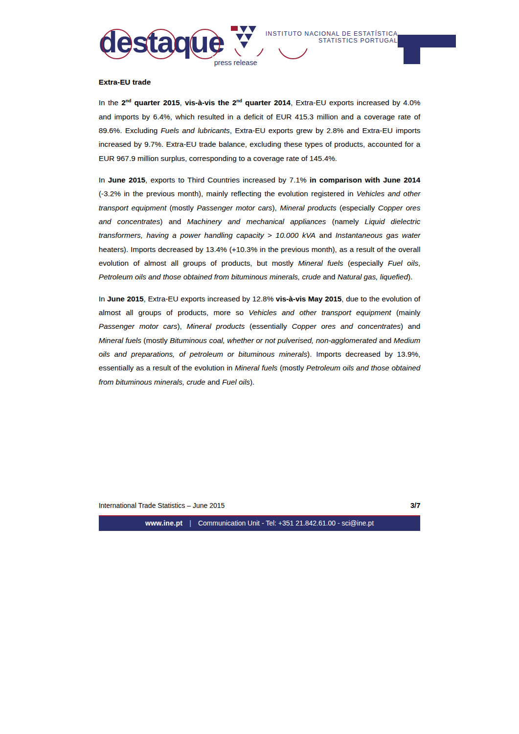destaque
press release
INSTITUTO NACIONAL DE ESTATÍSTICA
STATISTICS PORTUGAL
Extra-EU trade
In the 2nd quarter 2015, vis-à-vis the 2nd quarter 2014, Extra-EU exports increased by 4.0% and imports by 6.4%, which resulted in a deficit of EUR 415.3 million and a coverage rate of 89.6%. Excluding Fuels and lubricants, Extra-EU exports grew by 2.8% and Extra-EU imports increased by 9.7%. Extra-EU trade balance, excluding these types of products, accounted for a EUR 967.9 million surplus, corresponding to a coverage rate of 145.4%.
In June 2015, exports to Third Countries increased by 7.1% in comparison with June 2014 (-3.2% in the previous month), mainly reflecting the evolution registered in Vehicles and other transport equipment (mostly Passenger motor cars), Mineral products (especially Copper ores and concentrates) and Machinery and mechanical appliances (namely Liquid dielectric transformers, having a power handling capacity > 10.000 kVA and Instantaneous gas water heaters). Imports decreased by 13.4% (+10.3% in the previous month), as a result of the overall evolution of almost all groups of products, but mostly Mineral fuels (especially Fuel oils, Petroleum oils and those obtained from bituminous minerals, crude and Natural gas, liquefied).
In June 2015, Extra-EU exports increased by 12.8% vis-à-vis May 2015, due to the evolution of almost all groups of products, more so Vehicles and other transport equipment (mainly Passenger motor cars), Mineral products (essentially Copper ores and concentrates) and Mineral fuels (mostly Bituminous coal, whether or not pulverised, non-agglomerated and Medium oils and preparations, of petroleum or bituminous minerals). Imports decreased by 13.9%, essentially as a result of the evolution in Mineral fuels (mostly Petroleum oils and those obtained from bituminous minerals, crude and Fuel oils).
International Trade Statistics – June 2015 3/7
www.ine.pt | Communication Unit - Tel: +351 21.842.61.00 - sci@ine.pt